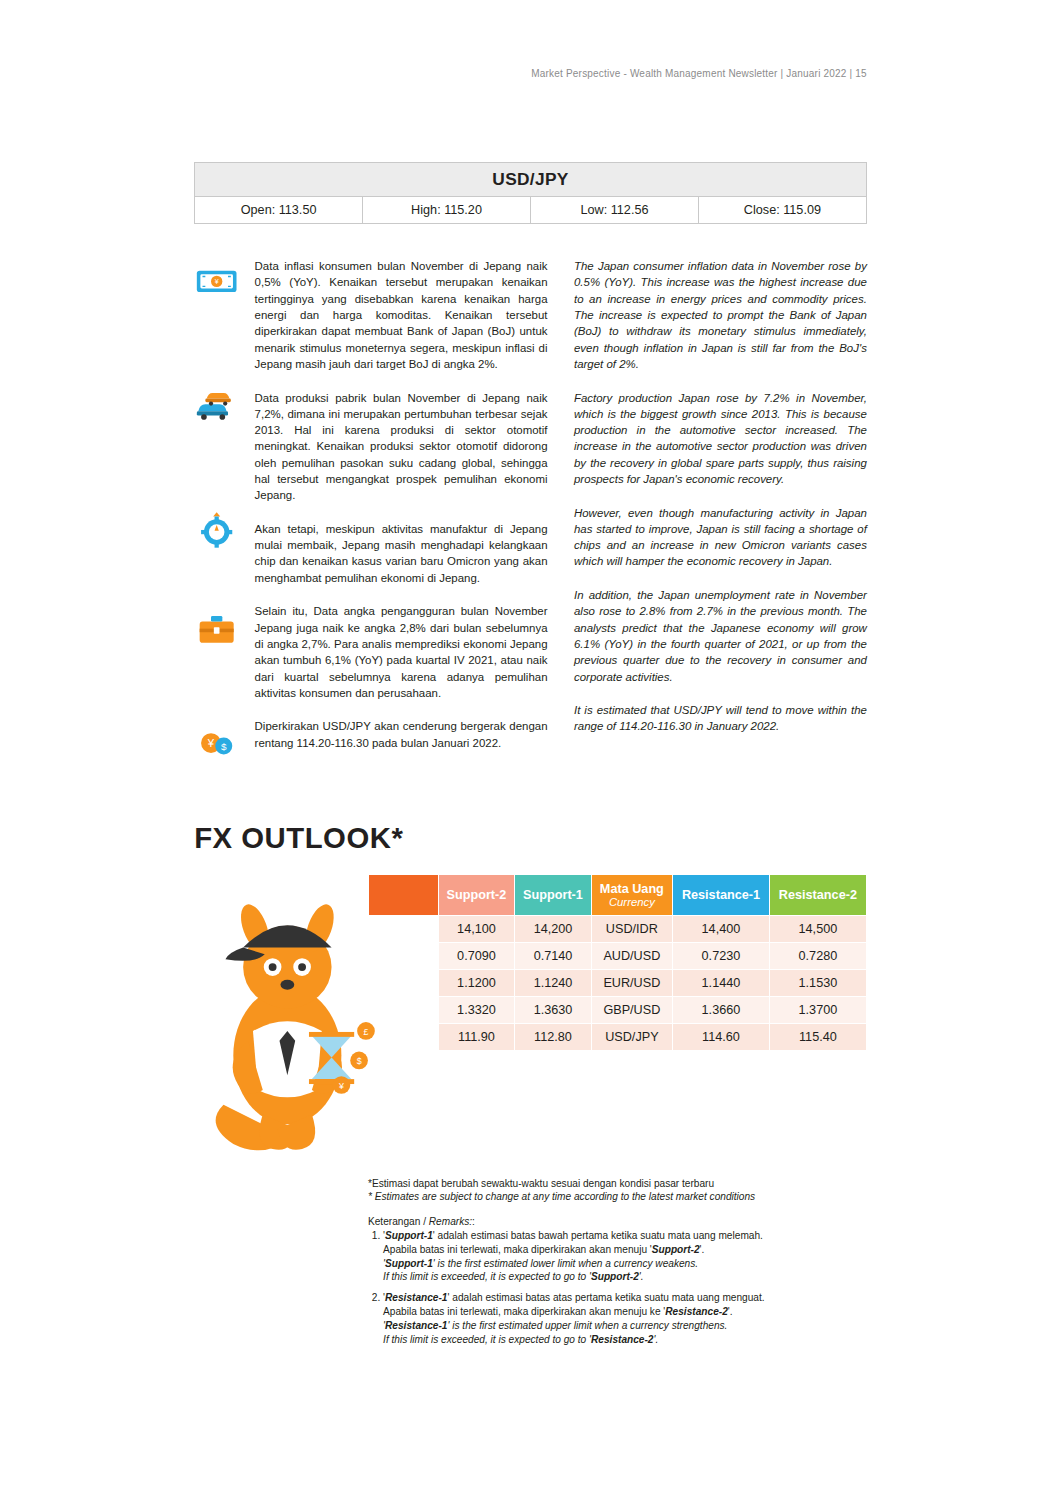Market Perspective - Wealth Management Newsletter | Januari 2022 | 15
| USD/JPY |
| --- |
| Open: 113.50 | High: 115.20 | Low: 112.56 | Close: 115.09 |
¥
Data inflasi konsumen bulan November di Jepang naik 0,5% (YoY). Kenaikan tersebut merupakan kenaikan tertingginya yang disebabkan karena kenaikan harga energi dan harga komoditas. Kenaikan tersebut diperkirakan dapat membuat Bank of Japan (BoJ) untuk menarik stimulus moneternya segera, meskipun inflasi di Jepang masih jauh dari target BoJ di angka 2%.
Data produksi pabrik bulan November di Jepang naik 7,2%, dimana ini merupakan pertumbuhan terbesar sejak 2013. Hal ini karena produksi di sektor otomotif meningkat. Kenaikan produksi sektor otomotif didorong oleh pemulihan pasokan suku cadang global, sehingga hal tersebut mengangkat prospek pemulihan ekonomi Jepang.
Akan tetapi, meskipun aktivitas manufaktur di Jepang mulai membaik, Jepang masih menghadapi kelangkaan chip dan kenaikan kasus varian baru Omicron yang akan menghambat pemulihan ekonomi di Jepang.
Selain itu, Data angka pengangguran bulan November Jepang juga naik ke angka 2,8% dari bulan sebelumnya di angka 2,7%. Para analis memprediksi ekonomi Jepang akan tumbuh 6,1% (YoY) pada kuartal IV 2021, atau naik dari kuartal sebelumnya karena adanya pemulihan aktivitas konsumen dan perusahaan.
¥ $
Diperkirakan USD/JPY akan cenderung bergerak dengan rentang 114.20-116.30 pada bulan Januari 2022.
The Japan consumer inflation data in November rose by 0.5% (YoY). This increase was the highest increase due to an increase in energy prices and commodity prices. The increase is expected to prompt the Bank of Japan (BoJ) to withdraw its monetary stimulus immediately, even though inflation in Japan is still far from the BoJ's target of 2%.
Factory production Japan rose by 7.2% in November, which is the biggest growth since 2013. This is because production in the automotive sector increased. The increase in the automotive sector production was driven by the recovery in global spare parts supply, thus raising prospects for Japan's economic recovery.
However, even though manufacturing activity in Japan has started to improve, Japan is still facing a shortage of chips and an increase in new Omicron variants cases which will hamper the economic recovery in Japan.
In addition, the Japan unemployment rate in November also rose to 2.8% from 2.7% in the previous month. The analysts predict that the Japanese economy will grow 6.1% (YoY) in the fourth quarter of 2021, or up from the previous quarter due to the recovery in consumer and corporate activities.
It is estimated that USD/JPY will tend to move within the range of 114.20-116.30 in January 2022.
FX OUTLOOK*
£ $ ¥
| | Support-2 | Support-1 | Mata Uang Currency | Resistance-1 | Resistance-2 |
| --- | --- | --- | --- | --- | --- |
| | 14,100 | 14,200 | USD/IDR | 14,400 | 14,500 |
| | 0.7090 | 0.7140 | AUD/USD | 0.7230 | 0.7280 |
| | 1.1200 | 1.1240 | EUR/USD | 1.1440 | 1.1530 |
| | 1.3320 | 1.3630 | GBP/USD | 1.3660 | 1.3700 |
| | 111.90 | 112.80 | USD/JPY | 114.60 | 115.40 |
*Estimasi dapat berubah sewaktu-waktu sesuai dengan kondisi pasar terbaru
* Estimates are subject to change at any time according to the latest market conditions
Keterangan / Remarks::
'Support-1' adalah estimasi batas bawah pertama ketika suatu mata uang melemah.
Apabila batas ini terlewati, maka diperkirakan akan menuju 'Support-2'.
'Support-1' is the first estimated lower limit when a currency weakens.
If this limit is exceeded, it is expected to go to 'Support-2'.
'Resistance-1' adalah estimasi batas atas pertama ketika suatu mata uang menguat.
Apabila batas ini terlewati, maka diperkirakan akan menuju ke 'Resistance-2'.
'Resistance-1' is the first estimated upper limit when a currency strengthens.
If this limit is exceeded, it is expected to go to 'Resistance-2'.